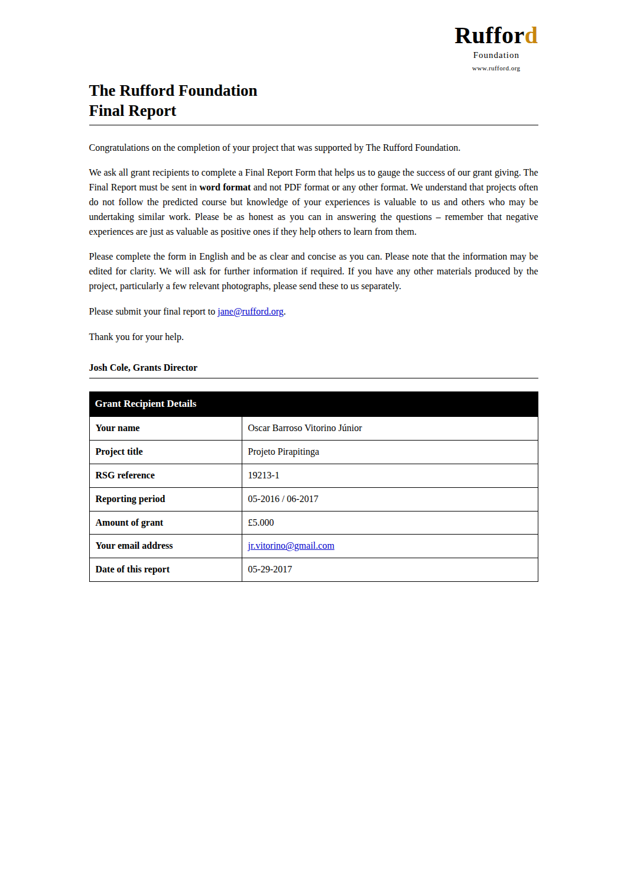Rufford
Foundation
www.rufford.org
The Rufford Foundation
Final Report
Congratulations on the completion of your project that was supported by The Rufford Foundation.
We ask all grant recipients to complete a Final Report Form that helps us to gauge the success of our grant giving. The Final Report must be sent in word format and not PDF format or any other format. We understand that projects often do not follow the predicted course but knowledge of your experiences is valuable to us and others who may be undertaking similar work. Please be as honest as you can in answering the questions – remember that negative experiences are just as valuable as positive ones if they help others to learn from them.
Please complete the form in English and be as clear and concise as you can. Please note that the information may be edited for clarity. We will ask for further information if required. If you have any other materials produced by the project, particularly a few relevant photographs, please send these to us separately.
Please submit your final report to jane@rufford.org.
Thank you for your help.
Josh Cole, Grants Director
Grant Recipient Details
| Your name | Oscar Barroso Vitorino Júnior |
| Project title | Projeto Pirapitinga |
| RSG reference | 19213-1 |
| Reporting period | 05-2016 / 06-2017 |
| Amount of grant | £5.000 |
| Your email address | jr.vitorino@gmail.com |
| Date of this report | 05-29-2017 |